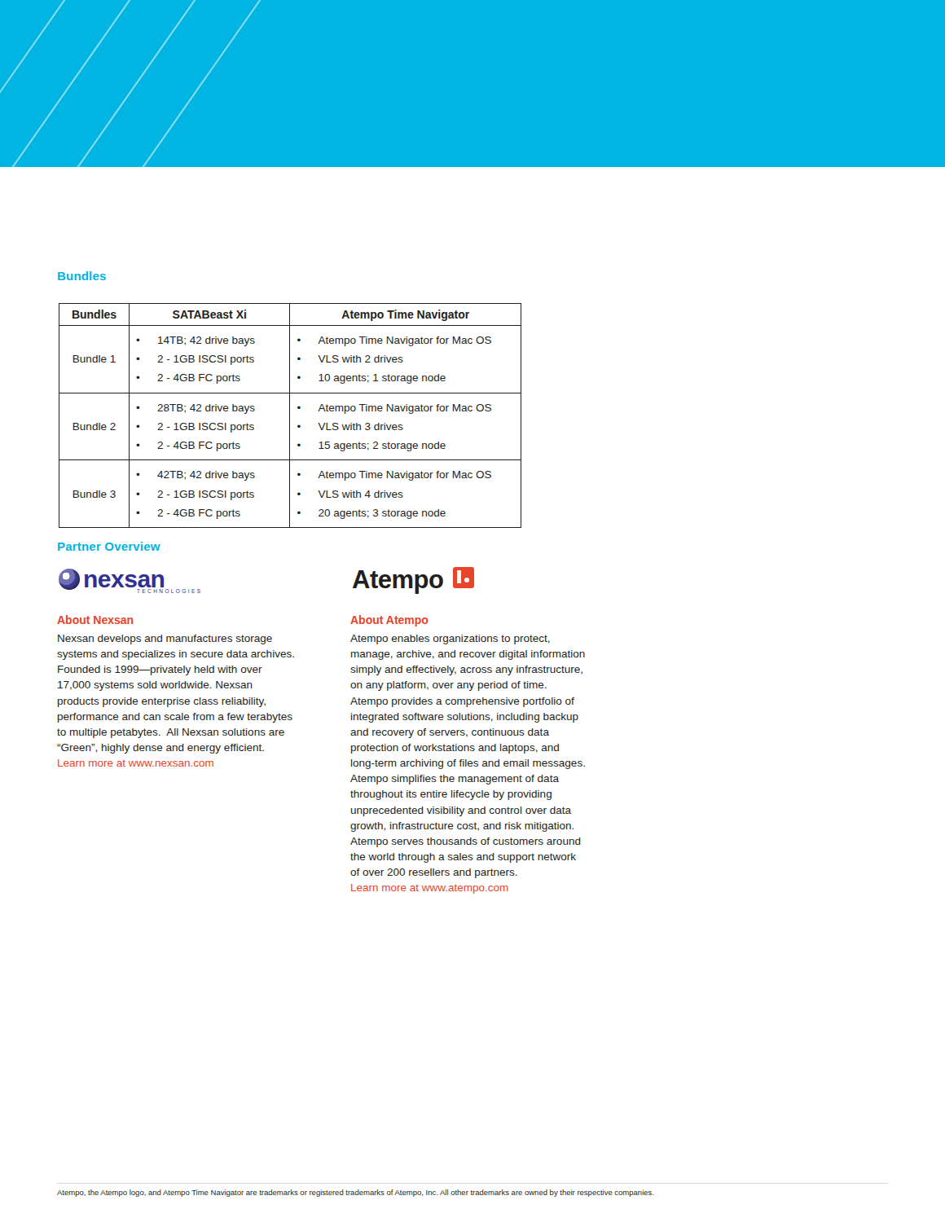Bundles
| Bundles | SATABeast Xi | Atempo Time Navigator |
| --- | --- | --- |
| Bundle 1 | 14TB; 42 drive bays 2 - 1GB ISCSI ports 2 - 4GB FC ports | Atempo Time Navigator for Mac OS VLS with 2 drives 10 agents; 1 storage node |
| Bundle 2 | 28TB; 42 drive bays 2 - 1GB ISCSI ports 2 - 4GB FC ports | Atempo Time Navigator for Mac OS VLS with 3 drives 15 agents; 2 storage node |
| Bundle 3 | 42TB; 42 drive bays 2 - 1GB ISCSI ports 2 - 4GB FC ports | Atempo Time Navigator for Mac OS VLS with 4 drives 20 agents; 3 storage node |
Partner Overview
nexsan
TECHNOLOGIES
Atempo
About Nexsan
Nexsan develops and manufactures storage systems and specializes in secure data archives. Founded is 1999—privately held with over 17,000 systems sold worldwide. Nexsan products provide enterprise class reliability, performance and can scale from a few terabytes to multiple peta­bytes. All Nexsan solutions are “Green”, highly dense and energy efficient.
Learn more at www.nexsan.com
About Atempo
Atempo enables organizations to protect, manage, archive, and recover digital information simply and effectively, across any infrastructure, on any platform, over any period of time. Atempo provides a comprehensive portfolio of integrated software solutions, including backup and recovery of servers, continuous data protection of workstations and laptops, and long-term archiving of files and email messages. Atempo simplifies the manage­ment of data throughout its entire lifecycle by providing unprecedented visibility and control over data growth, infrastructure cost, and risk mitigation. Atempo serves thousands of customers around the world through a sales and support network of over 200 resellers and partners.
Learn more at www.atempo.com
Atempo, the Atempo logo, and Atempo Time Navigator are trademarks or registered trademarks of Atempo, Inc. All other trademarks are owned by their respective companies.